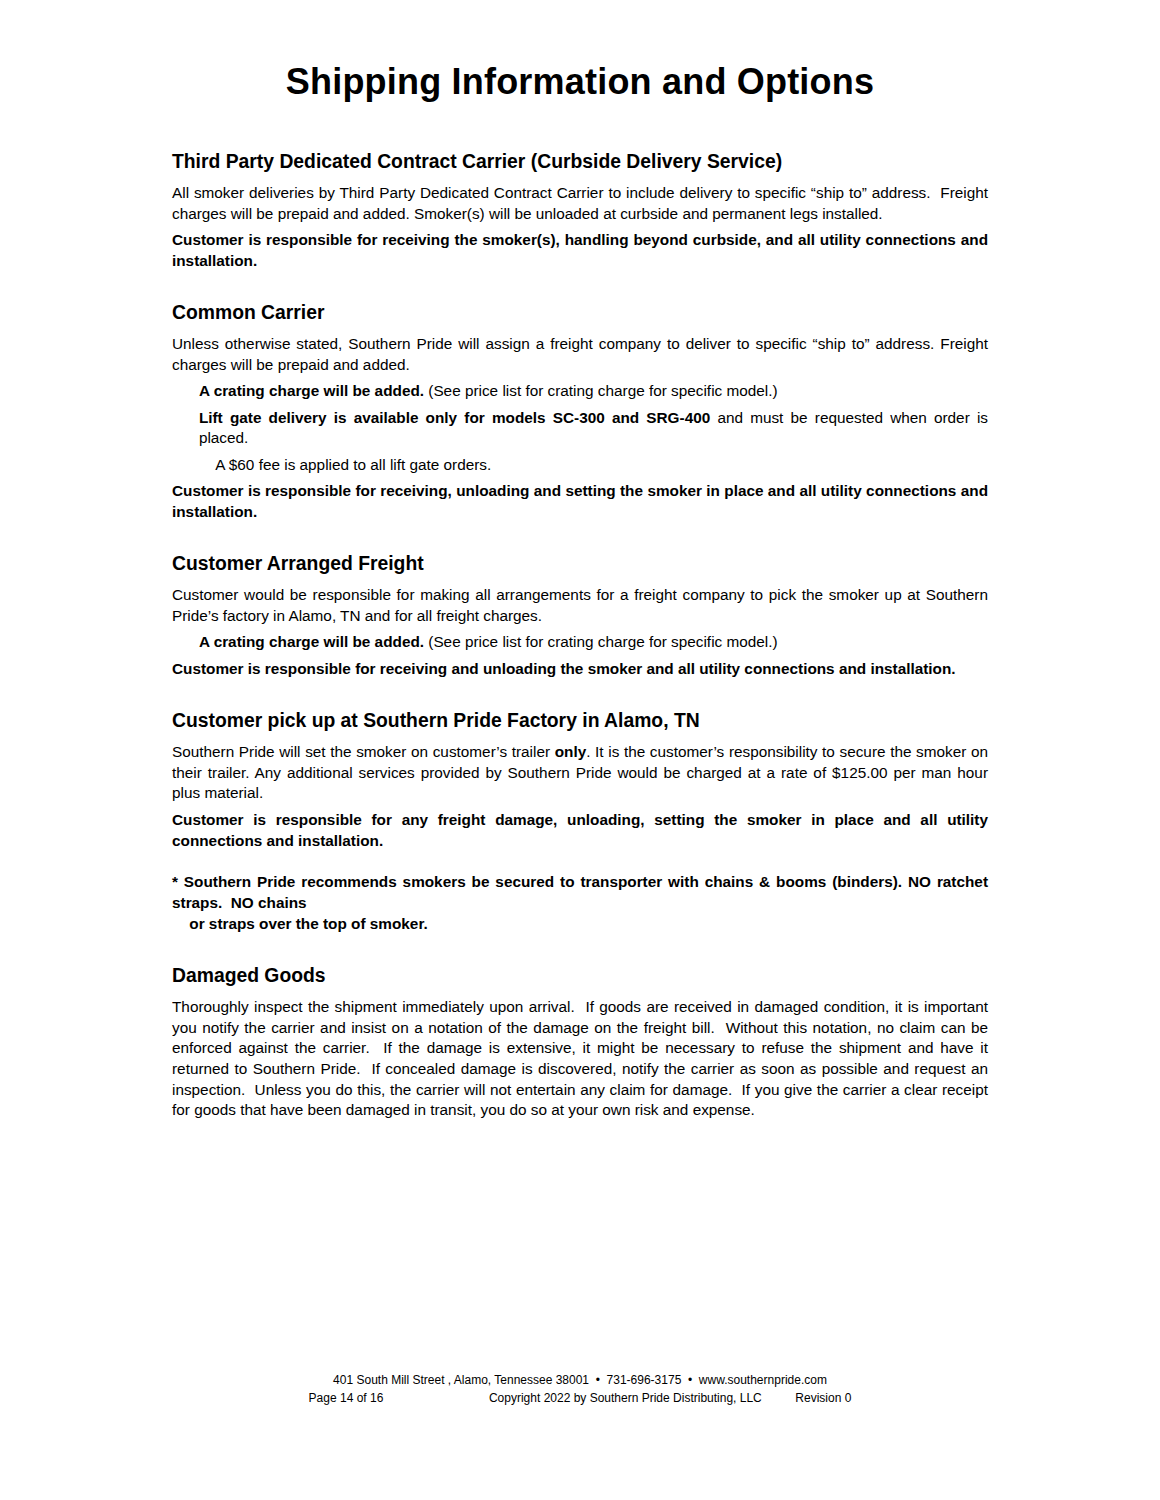Shipping Information and Options
Third Party Dedicated Contract Carrier (Curbside Delivery Service)
All smoker deliveries by Third Party Dedicated Contract Carrier to include delivery to specific “ship to” address. Freight charges will be prepaid and added. Smoker(s) will be unloaded at curbside and permanent legs installed.
Customer is responsible for receiving the smoker(s), handling beyond curbside, and all utility connections and installation.
Common Carrier
Unless otherwise stated, Southern Pride will assign a freight company to deliver to specific “ship to” address. Freight charges will be prepaid and added.
A crating charge will be added. (See price list for crating charge for specific model.)
Lift gate delivery is available only for models SC-300 and SRG-400 and must be requested when order is placed.
A $60 fee is applied to all lift gate orders.
Customer is responsible for receiving, unloading and setting the smoker in place and all utility connections and installation.
Customer Arranged Freight
Customer would be responsible for making all arrangements for a freight company to pick the smoker up at Southern Pride’s factory in Alamo, TN and for all freight charges.
A crating charge will be added. (See price list for crating charge for specific model.)
Customer is responsible for receiving and unloading the smoker and all utility connections and installation.
Customer pick up at Southern Pride Factory in Alamo, TN
Southern Pride will set the smoker on customer’s trailer only. It is the customer’s responsibility to secure the smoker on their trailer. Any additional services provided by Southern Pride would be charged at a rate of $125.00 per man hour plus material.
Customer is responsible for any freight damage, unloading, setting the smoker in place and all utility connections and installation.
* Southern Pride recommends smokers be secured to transporter with chains & booms (binders). NO ratchet straps. NO chains or straps over the top of smoker.
Damaged Goods
Thoroughly inspect the shipment immediately upon arrival. If goods are received in damaged condition, it is important you notify the carrier and insist on a notation of the damage on the freight bill. Without this notation, no claim can be enforced against the carrier. If the damage is extensive, it might be necessary to refuse the shipment and have it returned to Southern Pride. If concealed damage is discovered, notify the carrier as soon as possible and request an inspection. Unless you do this, the carrier will not entertain any claim for damage. If you give the carrier a clear receipt for goods that have been damaged in transit, you do so at your own risk and expense.
401 South Mill Street , Alamo, Tennessee 38001 • 731-696-3175 • www.southernpride.com Page 14 of 16 Copyright 2022 by Southern Pride Distributing, LLCRevision 0